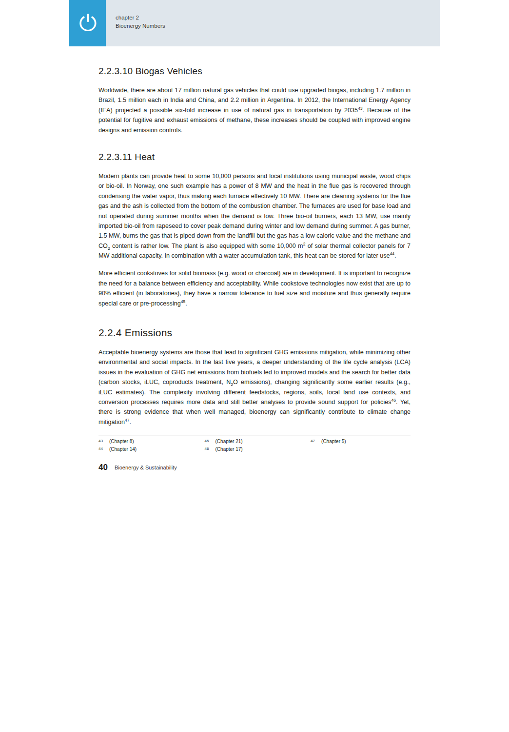⏻
chapter 2 Bioenergy Numbers
2.2.3.10 Biogas Vehicles
Worldwide, there are about 17 million natural gas vehicles that could use upgraded biogas, including 1.7 million in Brazil, 1.5 million each in India and China, and 2.2 million in Argentina. In 2012, the International Energy Agency (IEA) projected a possible six-fold increase in use of natural gas in transportation by 203543. Because of the potential for fugitive and exhaust emissions of methane, these increases should be coupled with improved engine designs and emission controls.
2.2.3.11 Heat
Modern plants can provide heat to some 10,000 persons and local institutions using municipal waste, wood chips or bio-oil. In Norway, one such example has a power of 8 MW and the heat in the flue gas is recovered through condensing the water vapor, thus making each furnace effectively 10 MW. There are cleaning systems for the flue gas and the ash is collected from the bottom of the combustion chamber. The furnaces are used for base load and not operated during summer months when the demand is low. Three bio-oil burners, each 13 MW, use mainly imported bio-oil from rapeseed to cover peak demand during winter and low demand during summer. A gas burner, 1.5 MW, burns the gas that is piped down from the landfill but the gas has a low caloric value and the methane and CO2 content is rather low. The plant is also equipped with some 10,000 m2 of solar thermal collector panels for 7 MW additional capacity. In combination with a water accumulation tank, this heat can be stored for later use44.
More efficient cookstoves for solid biomass (e.g. wood or charcoal) are in development. It is important to recognize the need for a balance between efficiency and acceptability. While cookstove technologies now exist that are up to 90% efficient (in laboratories), they have a narrow tolerance to fuel size and moisture and thus generally require special care or pre-processing45.
2.2.4 Emissions
Acceptable bioenergy systems are those that lead to significant GHG emissions mitigation, while minimizing other environmental and social impacts. In the last five years, a deeper understanding of the life cycle analysis (LCA) issues in the evaluation of GHG net emissions from biofuels led to improved models and the search for better data (carbon stocks, iLUC, coproducts treatment, N2O emissions), changing significantly some earlier results (e.g., iLUC estimates). The complexity involving different feedstocks, regions, soils, local land use contexts, and conversion processes requires more data and still better analyses to provide sound support for policies46. Yet, there is strong evidence that when well managed, bioenergy can significantly contribute to climate change mitigation47.
| 43 | (Chapter 8) | 45 | (Chapter 21) | 47 | (Chapter 5) |
| 44 | (Chapter 14) | 46 | (Chapter 17) | | |
40 Bioenergy & Sustainability